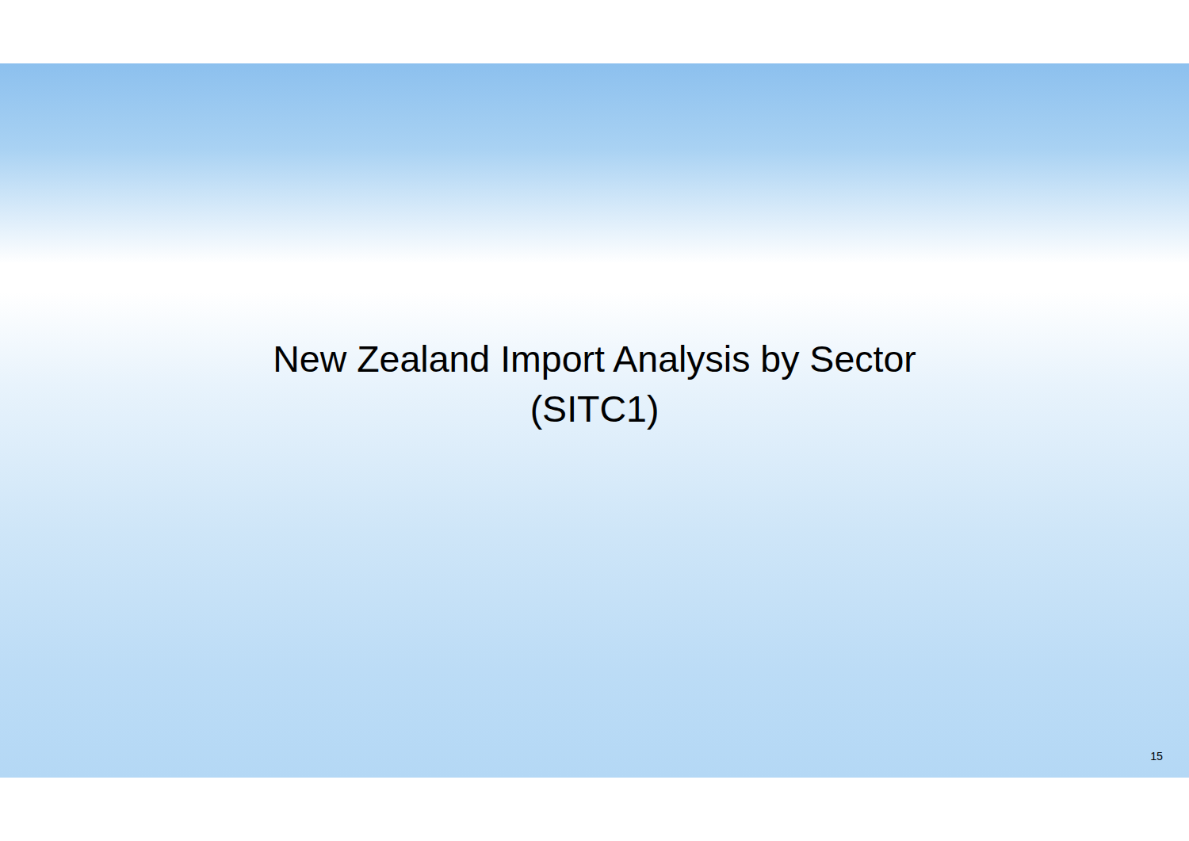New Zealand Import Analysis by Sector
(SITC1)
15